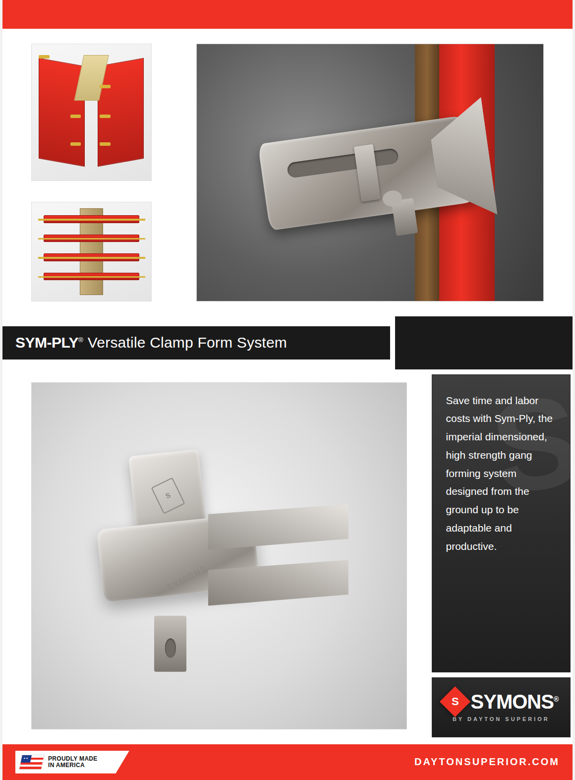SYM-PLY® Versatile Clamp Form System
S
SYMONS
S
Save time and labor costs with Sym-Ply, the imperial dimensioned, high strength gang forming system designed from the ground up to be adaptable and productive.
S
SYMONS®
By Dayton Superior
PROUDLY MADE IN AMERICA
DAYTONSUPERIOR.COM